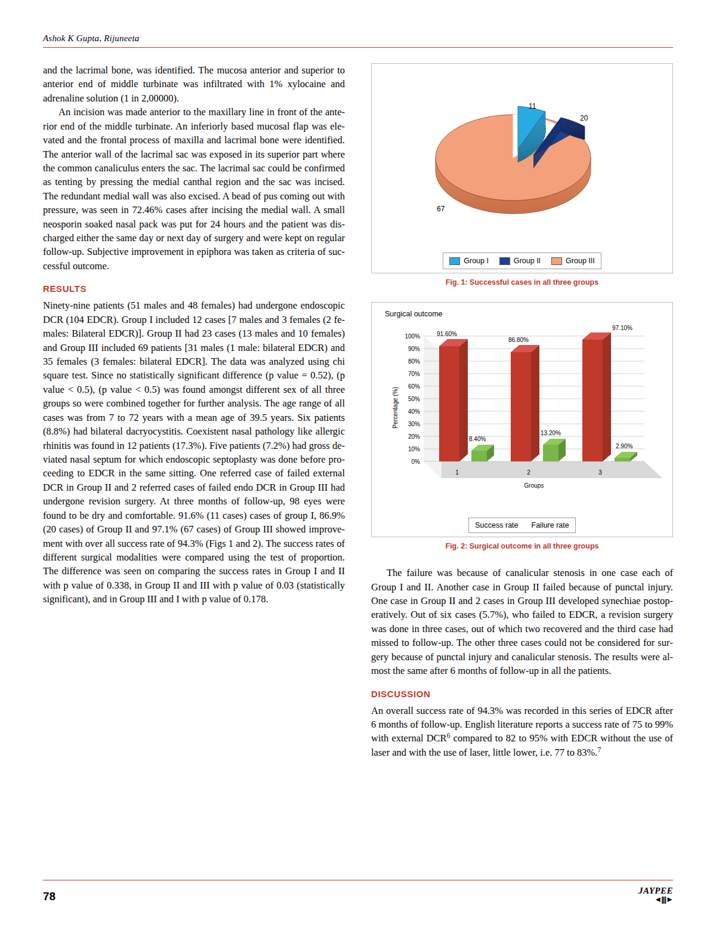Ashok K Gupta, Rijuneeta
and the lacrimal bone, was identified. The mucosa anterior and superior to anterior end of middle turbinate was infiltrated with 1% xylocaine and adrenaline solution (1 in 2,00000).
An incision was made anterior to the maxillary line in front of the anterior end of the middle turbinate. An inferiorly based mucosal flap was elevated and the frontal process of maxilla and lacrimal bone were identified. The anterior wall of the lacrimal sac was exposed in its superior part where the common canaliculus enters the sac. The lacrimal sac could be confirmed as tenting by pressing the medial canthal region and the sac was incised. The redundant medial wall was also excised. A bead of pus coming out with pressure, was seen in 72.46% cases after incising the medial wall. A small neosporin soaked nasal pack was put for 24 hours and the patient was discharged either the same day or next day of surgery and were kept on regular follow-up. Subjective improvement in epiphora was taken as criteria of successful outcome.
RESULTS
Ninety-nine patients (51 males and 48 females) had undergone endoscopic DCR (104 EDCR). Group I included 12 cases [7 males and 3 females (2 females: Bilateral EDCR)]. Group II had 23 cases (13 males and 10 females) and Group III included 69 patients [31 males (1 male: bilateral EDCR) and 35 females (3 females: bilateral EDCR]. The data was analyzed using chi square test. Since no statistically significant difference (p value = 0.52), (p value < 0.5), (p value < 0.5) was found amongst different sex of all three groups so were combined together for further analysis. The age range of all cases was from 7 to 72 years with a mean age of 39.5 years. Six patients (8.8%) had bilateral dacryocystitis. Coexistent nasal pathology like allergic rhinitis was found in 12 patients (17.3%). Five patients (7.2%) had gross deviated nasal septum for which endoscopic septoplasty was done before proceeding to EDCR in the same sitting. One referred case of failed external DCR in Group II and 2 referred cases of failed endo DCR in Group III had undergone revision surgery. At three months of follow-up, 98 eyes were found to be dry and comfortable. 91.6% (11 cases) cases of group I, 86.9% (20 cases) of Group II and 97.1% (67 cases) of Group III showed improvement with over all success rate of 94.3% (Figs 1 and 2). The success rates of different surgical modalities were compared using the test of proportion. The difference was seen on comparing the success rates in Group I and II with p value of 0.338, in Group II and III with p value of 0.03 (statistically significant), and in Group III and I with p value of 0.178.
11 20 67
Group I Group II Group III
Fig. 1: Successful cases in all three groups
Surgical outcome
100% 90% 80% 70% 60% 50% 40% 30% 20% 10% 0% Percentage (%) 91.60% 8.40% 1 86.80% 13.20% 2 97.10% 2.90% 3 Groups
Success rate Failure rate
Fig. 2: Surgical outcome in all three groups
The failure was because of canalicular stenosis in one case each of Group I and II. Another case in Group II failed because of punctal injury. One case in Group II and 2 cases in Group III developed synechiae postoperatively. Out of six cases (5.7%), who failed to EDCR, a revision surgery was done in three cases, out of which two recovered and the third case had missed to follow-up. The other three cases could not be considered for surgery because of punctal injury and canalicular stenosis. The results were almost the same after 6 months of follow-up in all the patients.
DISCUSSION
An overall success rate of 94.3% was recorded in this series of EDCR after 6 months of follow-up. English literature reports a success rate of 75 to 99% with external DCR6 compared to 82 to 95% with EDCR without the use of laser and with the use of laser, little lower, i.e. 77 to 83%.7
78
JAYPEE
◄|||►